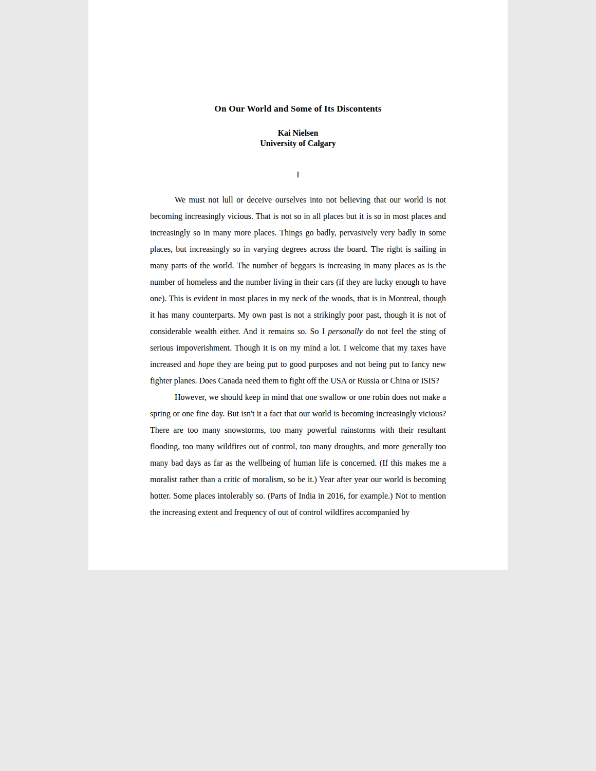On Our World and Some of Its Discontents
Kai Nielsen
University of Calgary
I
We must not lull or deceive ourselves into not believing that our world is not becoming increasingly vicious. That is not so in all places but it is so in most places and increasingly so in many more places. Things go badly, pervasively very badly in some places, but increasingly so in varying degrees across the board. The right is sailing in many parts of the world. The number of beggars is increasing in many places as is the number of homeless and the number living in their cars (if they are lucky enough to have one). This is evident in most places in my neck of the woods, that is in Montreal, though it has many counterparts. My own past is not a strikingly poor past, though it is not of considerable wealth either. And it remains so. So I personally do not feel the sting of serious impoverishment. Though it is on my mind a lot. I welcome that my taxes have increased and hope they are being put to good purposes and not being put to fancy new fighter planes. Does Canada need them to fight off the USA or Russia or China or ISIS?
However, we should keep in mind that one swallow or one robin does not make a spring or one fine day. But isn't it a fact that our world is becoming increasingly vicious? There are too many snowstorms, too many powerful rainstorms with their resultant flooding, too many wildfires out of control, too many droughts, and more generally too many bad days as far as the wellbeing of human life is concerned. (If this makes me a moralist rather than a critic of moralism, so be it.) Year after year our world is becoming hotter. Some places intolerably so. (Parts of India in 2016, for example.) Not to mention the increasing extent and frequency of out of control wildfires accompanied by